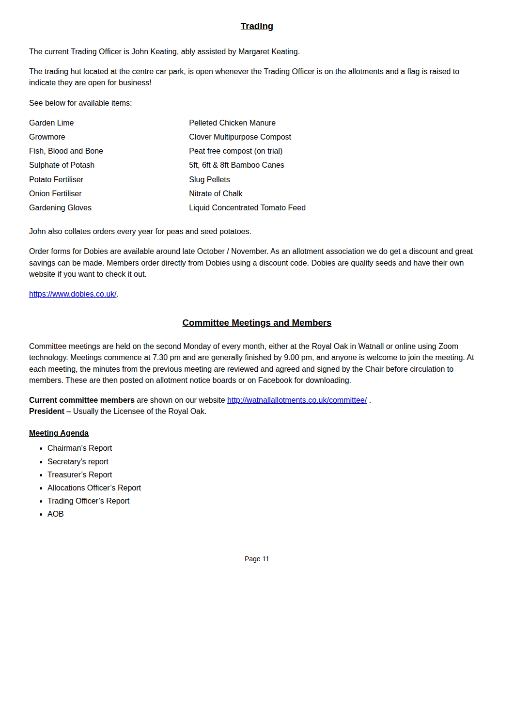Trading
The current Trading Officer is John Keating, ably assisted by Margaret Keating.
The trading hut located at the centre car park, is open whenever the Trading Officer is on the allotments and a flag is raised to indicate they are open for business!
See below for available items:
| Garden Lime | Pelleted Chicken Manure |
| Growmore | Clover Multipurpose Compost |
| Fish, Blood and Bone | Peat free compost (on trial) |
| Sulphate of Potash | 5ft, 6ft & 8ft Bamboo Canes |
| Potato Fertiliser | Slug Pellets |
| Onion Fertiliser | Nitrate of Chalk |
| Gardening Gloves | Liquid Concentrated Tomato Feed |
John also collates orders every year for peas and seed potatoes.
Order forms for Dobies are available around late October / November. As an allotment association we do get a discount and great savings can be made. Members order directly from Dobies using a discount code. Dobies are quality seeds and have their own website if you want to check it out.
https://www.dobies.co.uk/.
Committee Meetings and Members
Committee meetings are held on the second Monday of every month, either at the Royal Oak in Watnall or online using Zoom technology. Meetings commence at 7.30 pm and are generally finished by 9.00 pm, and anyone is welcome to join the meeting. At each meeting, the minutes from the previous meeting are reviewed and agreed and signed by the Chair before circulation to members. These are then posted on allotment notice boards or on Facebook for downloading.
Current committee members are shown on our website http://watnallallotments.co.uk/committee/ .
President – Usually the Licensee of the Royal Oak.
Meeting Agenda
Chairman’s Report
Secretary's report
Treasurer’s Report
Allocations Officer’s Report
Trading Officer’s Report
AOB
Page 11